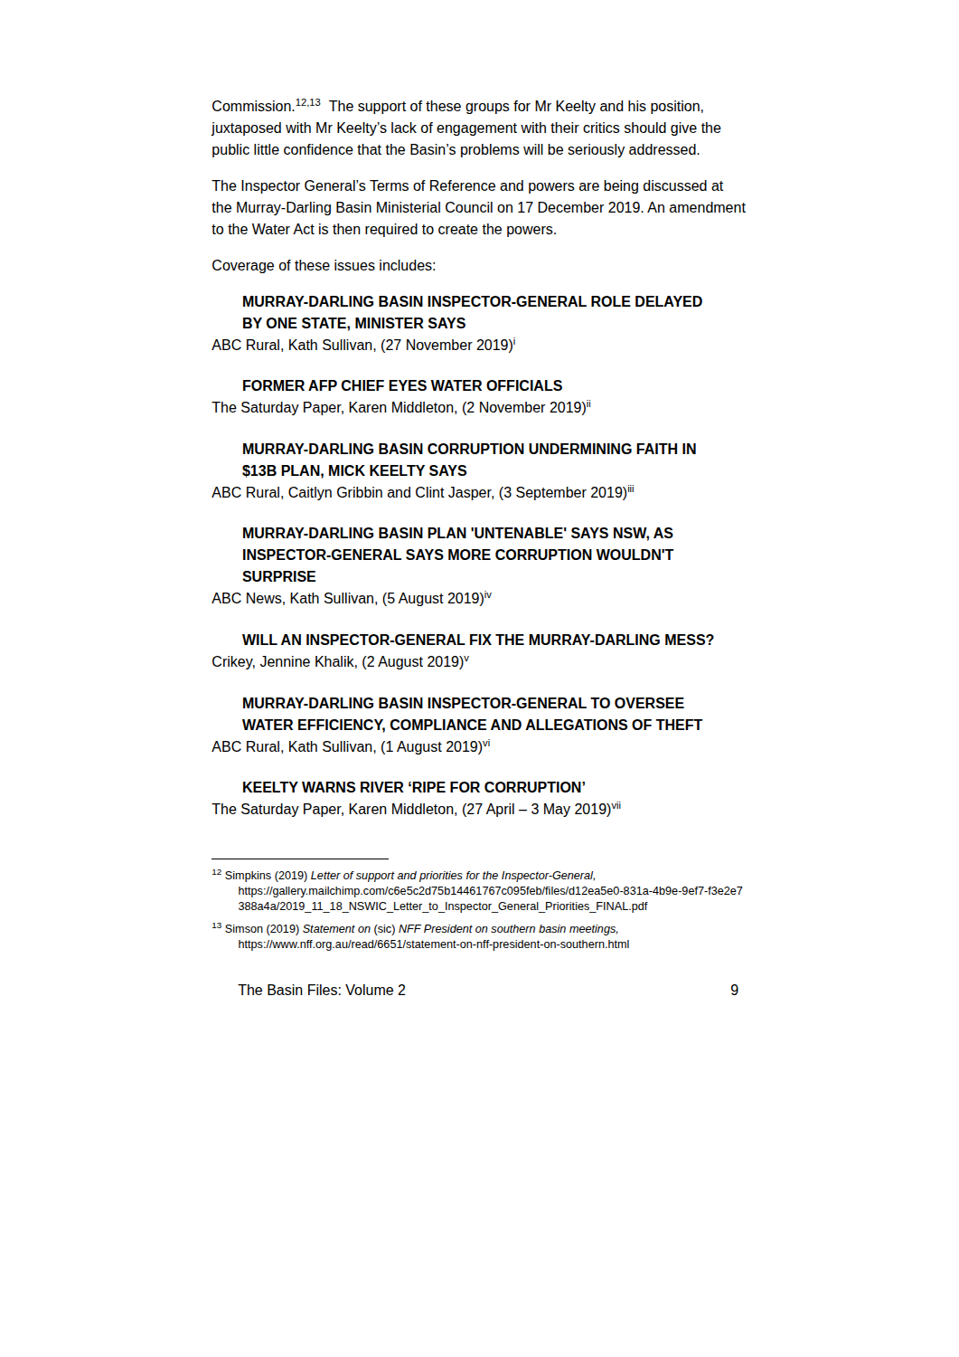Commission.12,13 The support of these groups for Mr Keelty and his position, juxtaposed with Mr Keelty’s lack of engagement with their critics should give the public little confidence that the Basin’s problems will be seriously addressed.
The Inspector General’s Terms of Reference and powers are being discussed at the Murray-Darling Basin Ministerial Council on 17 December 2019. An amendment to the Water Act is then required to create the powers.
Coverage of these issues includes:
Murray-Darling Basin Inspector-General role delayed by one state, Minister says
ABC Rural, Kath Sullivan, (27 November 2019)i
Former AFP chief eyes water officials
The Saturday Paper, Karen Middleton, (2 November 2019)ii
Murray-Darling Basin corruption undermining faith in $13b plan, Mick Keelty says
ABC Rural, Caitlyn Gribbin and Clint Jasper, (3 September 2019)iii
Murray-Darling Basin Plan 'untenable' says NSW, as Inspector-General says more corruption wouldn't surprise
ABC News, Kath Sullivan, (5 August 2019)iv
Will an Inspector-General fix the Murray-Darling mess?
Crikey, Jennine Khalik, (2 August 2019)v
Murray-Darling Basin Inspector-General to oversee water efficiency, compliance and allegations of theft
ABC Rural, Kath Sullivan, (1 August 2019)vi
Keelty warns river ‘ripe for corruption’
The Saturday Paper, Karen Middleton, (27 April – 3 May 2019)vii
12 Simpkins (2019) Letter of support and priorities for the Inspector-General, https://gallery.mailchimp.com/c6e5c2d75b14461767c095feb/files/d12ea5e0-831a-4b9e-9ef7-f3e2e7388a4a/2019_11_18_NSWIC_Letter_to_Inspector_General_Priorities_FINAL.pdf
13 Simson (2019) Statement on (sic) NFF President on southern basin meetings, https://www.nff.org.au/read/6651/statement-on-nff-president-on-southern.html
The Basin Files: Volume 2 9